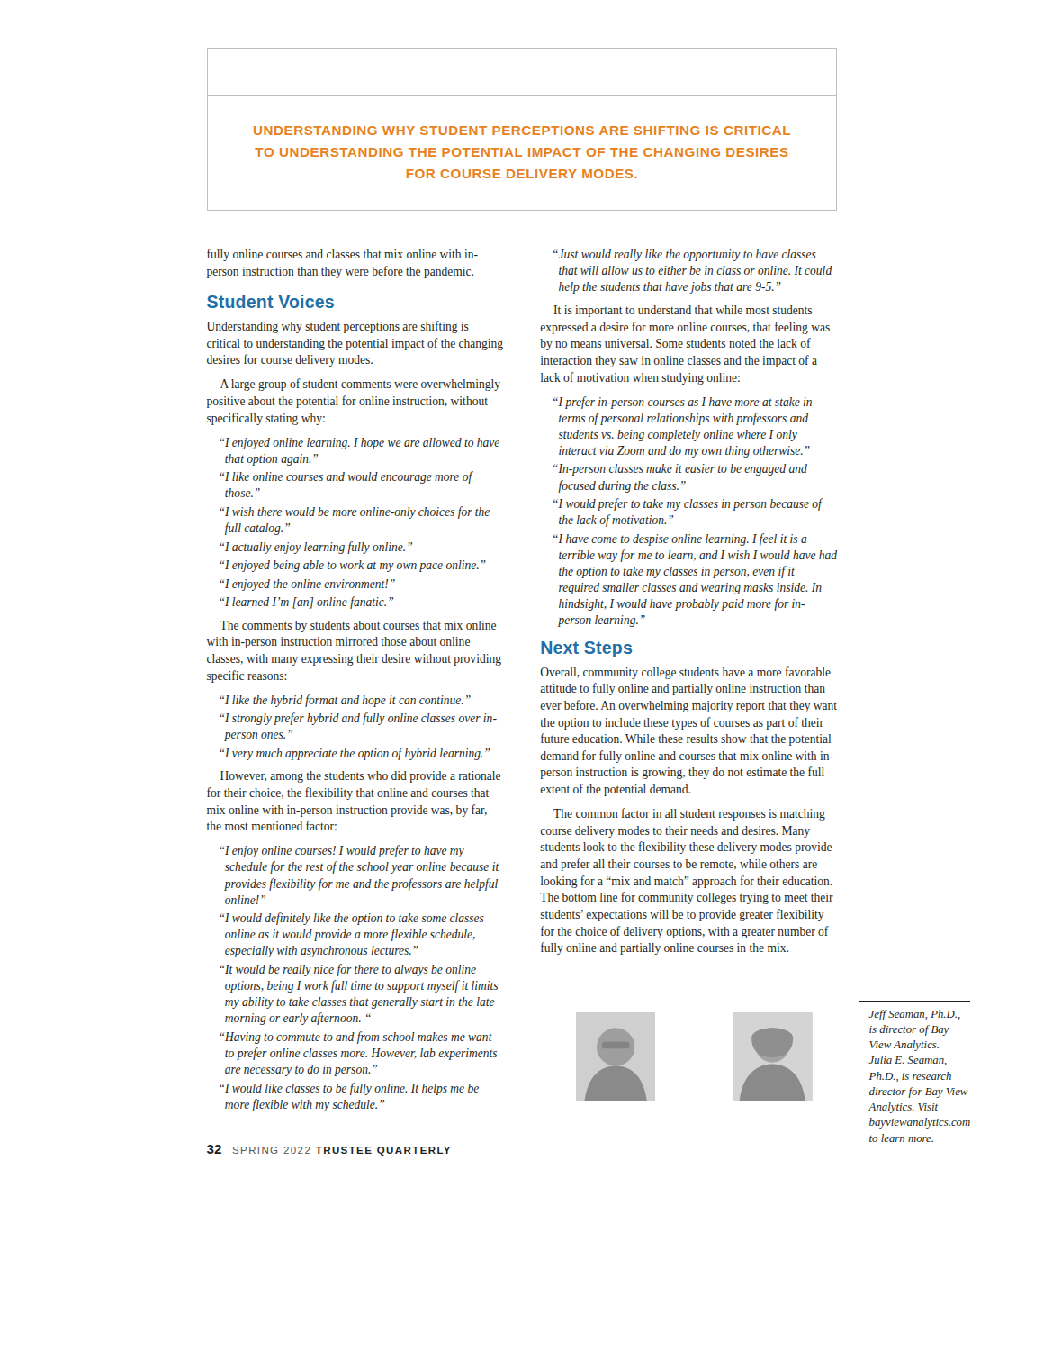Understanding why student perceptions are shifting is critical to understanding the potential impact of the changing desires for course delivery modes.
fully online courses and classes that mix online with in-person instruction than they were before the pandemic.
Student Voices
Understanding why student perceptions are shifting is critical to understanding the potential impact of the changing desires for course delivery modes.
A large group of student comments were overwhelmingly positive about the potential for online instruction, without specifically stating why:
“I enjoyed online learning. I hope we are allowed to have that option again.”
“I like online courses and would encourage more of those.”
“I wish there would be more online-only choices for the full catalog.”
“I actually enjoy learning fully online.”
“I enjoyed being able to work at my own pace online.”
“I enjoyed the online environment!”
“I learned I’m [an] online fanatic.”
The comments by students about courses that mix online with in-person instruction mirrored those about online classes, with many expressing their desire without providing specific reasons:
“I like the hybrid format and hope it can continue.”
“I strongly prefer hybrid and fully online classes over in-person ones.”
“I very much appreciate the option of hybrid learning.”
However, among the students who did provide a rationale for their choice, the flexibility that online and courses that mix online with in-person instruction provide was, by far, the most mentioned factor:
“I enjoy online courses! I would prefer to have my schedule for the rest of the school year online because it provides flexibility for me and the professors are helpful online!”
“I would definitely like the option to take some classes online as it would provide a more flexible schedule, especially with asynchronous lectures.”
“It would be really nice for there to always be online options, being I work full time to support myself it limits my ability to take classes that generally start in the late morning or early afternoon. “
“Having to commute to and from school makes me want to prefer online classes more. However, lab experiments are necessary to do in person.”
“I would like classes to be fully online. It helps me be more flexible with my schedule.”
“Just would really like the opportunity to have classes that will allow us to either be in class or online. It could help the students that have jobs that are 9-5.”
It is important to understand that while most students expressed a desire for more online courses, that feeling was by no means universal. Some students noted the lack of interaction they saw in online classes and the impact of a lack of motivation when studying online:
“I prefer in-person courses as I have more at stake in terms of personal relationships with professors and students vs. being completely online where I only interact via Zoom and do my own thing otherwise.”
“In-person classes make it easier to be engaged and focused during the class.”
“I would prefer to take my classes in person because of the lack of motivation.”
“I have come to despise online learning. I feel it is a terrible way for me to learn, and I wish I would have had the option to take my classes in person, even if it required smaller classes and wearing masks inside. In hindsight, I would have probably paid more for in-person learning.”
Next Steps
Overall, community college students have a more favorable attitude to fully online and partially online instruction than ever before. An overwhelming majority report that they want the option to include these types of courses as part of their future education. While these results show that the potential demand for fully online and courses that mix online with in-person instruction is growing, they do not estimate the full extent of the potential demand.
The common factor in all student responses is matching course delivery modes to their needs and desires. Many students look to the flexibility these delivery modes provide and prefer all their courses to be remote, while others are looking for a “mix and match” approach for their education. The bottom line for community colleges trying to meet their students’ expectations will be to provide greater flexibility for the choice of delivery options, with a greater number of fully online and partially online courses in the mix.
Jeff Seaman, Ph.D., is director of Bay View Analytics.
Julia E. Seaman, Ph.D., is research director for Bay View Analytics. Visit bayviewanalytics.com to learn more.
32 SPRING 2022 TRUSTEE QUARTERLY